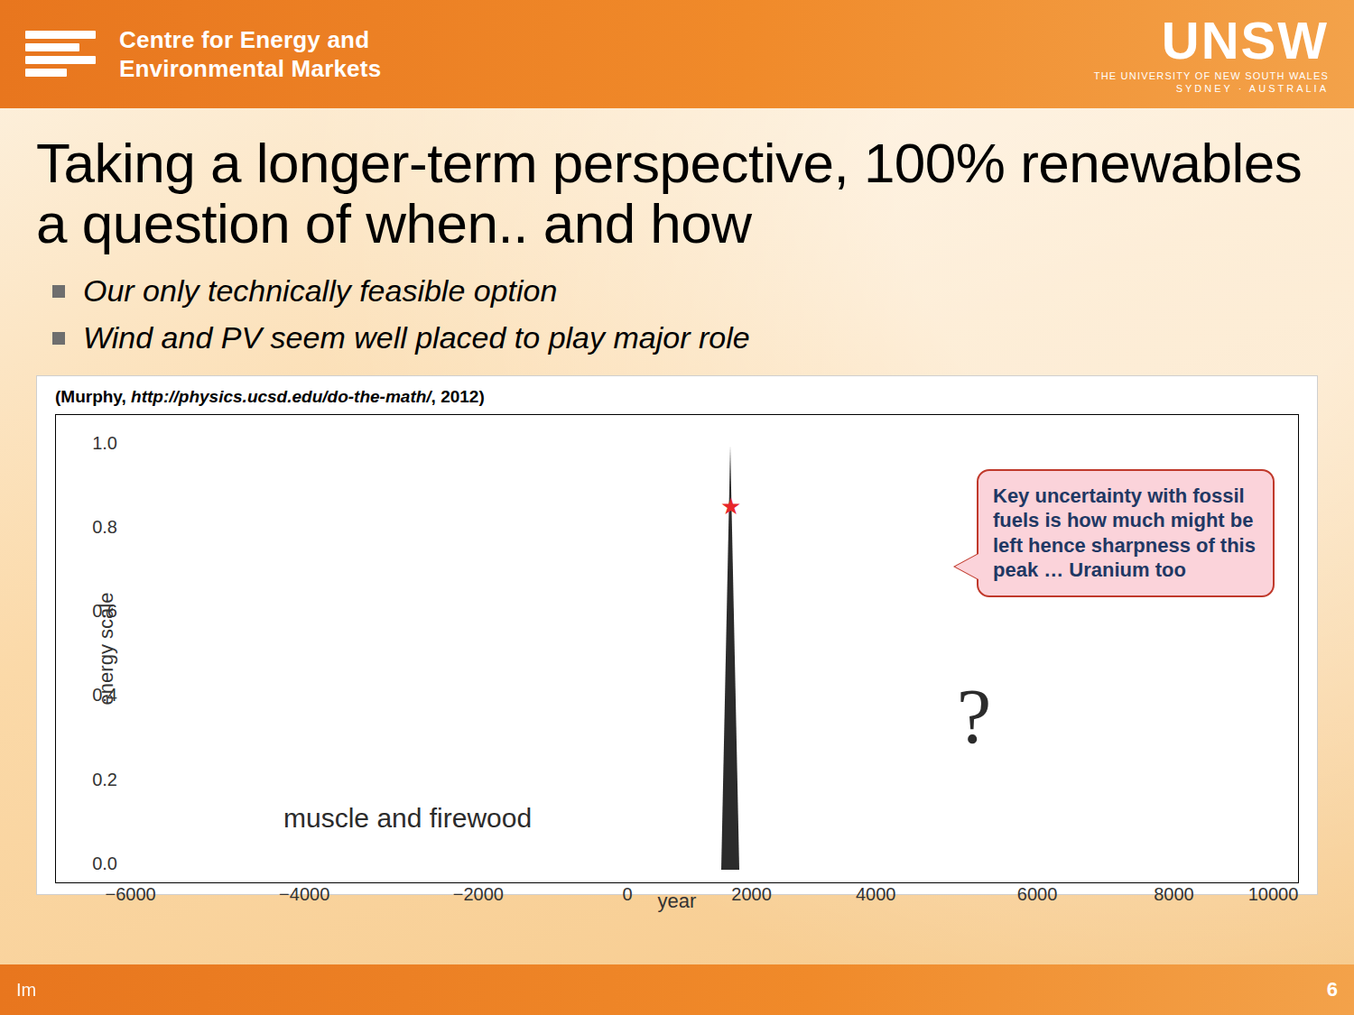Centre for Energy and
Environmental Markets
UNSW
THE UNIVERSITY OF NEW SOUTH WALES
SYDNEY · AUSTRALIA
Taking a longer-term perspective, 100% renewables a question of when.. and how
Our only technically feasible option
Wind and PV seem well placed to play major role
(Murphy, http://physics.ucsd.edu/do-the-math/, 2012)
energy scale
1.0
0.8
0.6
0.4
0.2
0.0
★
?
muscle and firewood
−6000
−4000
−2000
0
2000
4000
6000
8000
10000
year
Key uncertainty with fossil fuels is how much might be left hence sharpness of this peak … Uranium too
Im
6